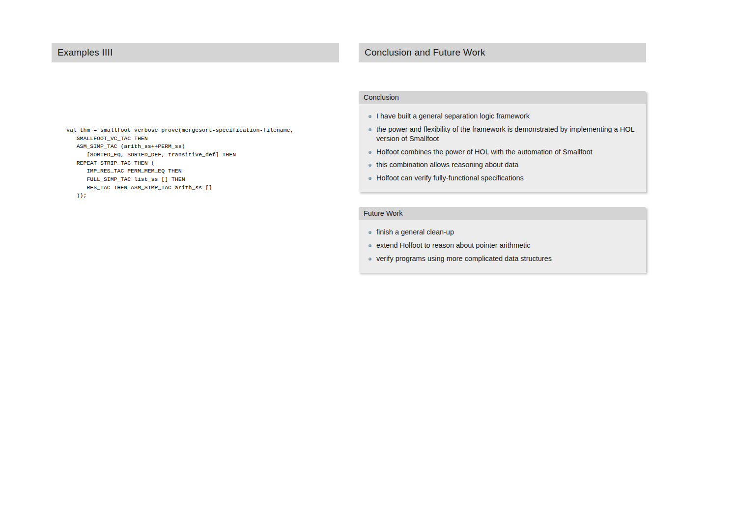Examples IIII
val thm = smallfoot_verbose_prove(mergesort-specification-filename,
   SMALLFOOT_VC_TAC THEN
   ASM_SIMP_TAC (arith_ss++PERM_ss)
      [SORTED_EQ, SORTED_DEF, transitive_def] THEN
   REPEAT STRIP_TAC THEN (
      IMP_RES_TAC PERM_MEM_EQ THEN
      FULL_SIMP_TAC list_ss [] THEN
      RES_TAC THEN ASM_SIMP_TAC arith_ss []
   ));
Conclusion and Future Work
Conclusion
I have built a general separation logic framework
the power and flexibility of the framework is demonstrated by implementing a HOL version of Smallfoot
Holfoot combines the power of HOL with the automation of Smallfoot
this combination allows reasoning about data
Holfoot can verify fully-functional specifications
Future Work
finish a general clean-up
extend Holfoot to reason about pointer arithmetic
verify programs using more complicated data structures